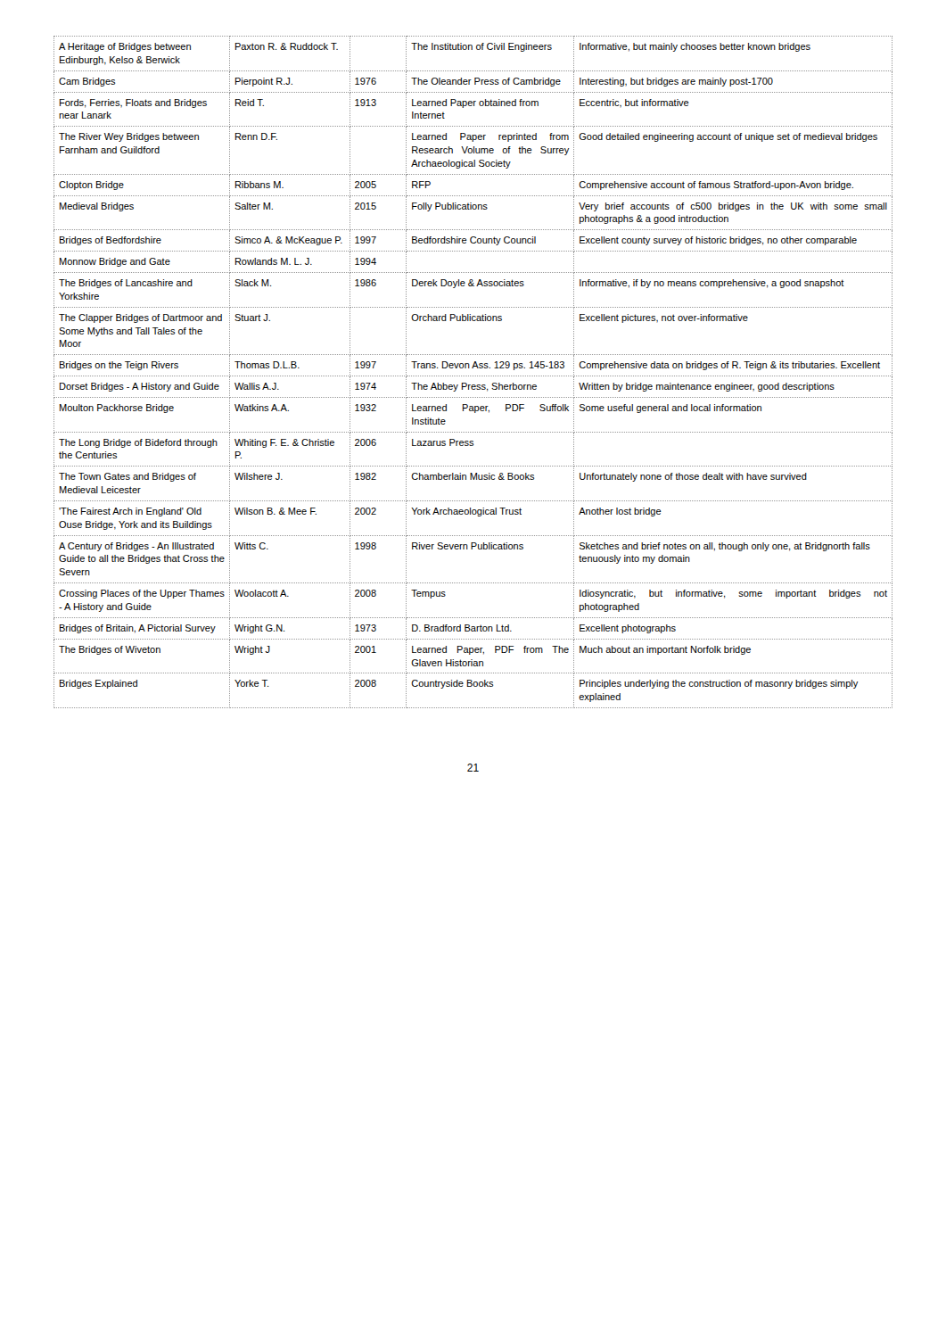| A Heritage of Bridges between Edinburgh, Kelso & Berwick | Paxton R. & Ruddock T. | | The Institution of Civil Engineers | Informative, but mainly chooses better known bridges |
| Cam Bridges | Pierpoint R.J. | 1976 | The Oleander Press of Cambridge | Interesting, but bridges are mainly post-1700 |
| Fords, Ferries, Floats and Bridges near Lanark | Reid T. | 1913 | Learned Paper obtained from Internet | Eccentric, but informative |
| The River Wey Bridges between Farnham and Guildford | Renn D.F. | | Learned Paper reprinted from Research Volume of the Surrey Archaeological Society | Good detailed engineering account of unique set of medieval bridges |
| Clopton Bridge | Ribbans M. | 2005 | RFP | Comprehensive account of famous Stratford-upon-Avon bridge. |
| Medieval Bridges | Salter M. | 2015 | Folly Publications | Very brief accounts of c500 bridges in the UK with some small photographs & a good introduction |
| Bridges of Bedfordshire | Simco A. & McKeague P. | 1997 | Bedfordshire County Council | Excellent county survey of historic bridges, no other comparable |
| Monnow Bridge and Gate | Rowlands M. L. J. | 1994 | | |
| The Bridges of Lancashire and Yorkshire | Slack M. | 1986 | Derek Doyle & Associates | Informative, if by no means comprehensive, a good snapshot |
| The Clapper Bridges of Dartmoor and Some Myths and Tall Tales of the Moor | Stuart J. | | Orchard Publications | Excellent pictures, not over-informative |
| Bridges on the Teign Rivers | Thomas D.L.B. | 1997 | Trans. Devon Ass. 129 ps. 145-183 | Comprehensive data on bridges of R. Teign & its tributaries. Excellent |
| Dorset Bridges - A History and Guide | Wallis A.J. | 1974 | The Abbey Press, Sherborne | Written by bridge maintenance engineer, good descriptions |
| Moulton Packhorse Bridge | Watkins A.A. | 1932 | Learned Paper, PDF Suffolk Institute | Some useful general and local information |
| The Long Bridge of Bideford through the Centuries | Whiting F. E. & Christie P. | 2006 | Lazarus Press | |
| The Town Gates and Bridges of Medieval Leicester | Wilshere J. | 1982 | Chamberlain Music & Books | Unfortunately none of those dealt with have survived |
| 'The Fairest Arch in England' Old Ouse Bridge, York and its Buildings | Wilson B. & Mee F. | 2002 | York Archaeological Trust | Another lost bridge |
| A Century of Bridges - An Illustrated Guide to all the Bridges that Cross the Severn | Witts C. | 1998 | River Severn Publications | Sketches and brief notes on all, though only one, at Bridgnorth falls tenuously into my domain |
| Crossing Places of the Upper Thames - A History and Guide | Woolacott A. | 2008 | Tempus | Idiosyncratic, but informative, some important bridges not photographed |
| Bridges of Britain, A Pictorial Survey | Wright G.N. | 1973 | D. Bradford Barton Ltd. | Excellent photographs |
| The Bridges of Wiveton | Wright J | 2001 | Learned Paper, PDF from The Glaven Historian | Much about an important Norfolk bridge |
| Bridges Explained | Yorke T. | 2008 | Countryside Books | Principles underlying the construction of masonry bridges simply explained |
21